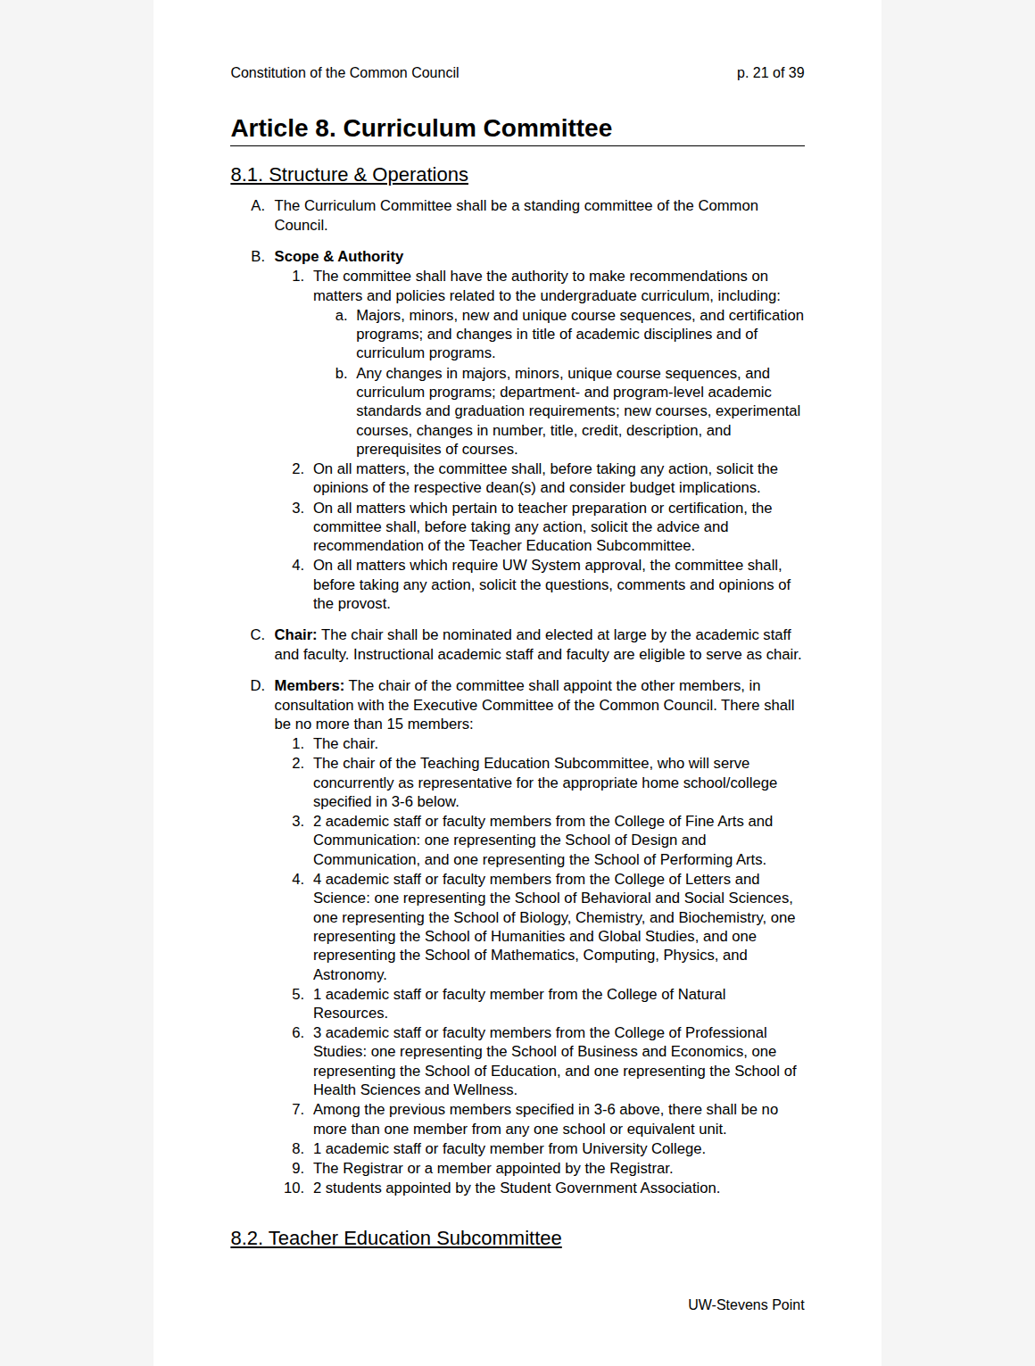Constitution of the Common Council p. 21 of 39
Article 8. Curriculum Committee
8.1. Structure & Operations
The Curriculum Committee shall be a standing committee of the Common Council.
Scope & Authority
The committee shall have the authority to make recommendations on matters and policies related to the undergraduate curriculum, including:
Majors, minors, new and unique course sequences, and certification programs; and changes in title of academic disciplines and of curriculum programs.
Any changes in majors, minors, unique course sequences, and curriculum programs; department- and program-level academic standards and graduation requirements; new courses, experimental courses, changes in number, title, credit, description, and prerequisites of courses.
On all matters, the committee shall, before taking any action, solicit the opinions of the respective dean(s) and consider budget implications.
On all matters which pertain to teacher preparation or certification, the committee shall, before taking any action, solicit the advice and recommendation of the Teacher Education Subcommittee.
On all matters which require UW System approval, the committee shall, before taking any action, solicit the questions, comments and opinions of the provost.
Chair: The chair shall be nominated and elected at large by the academic staff and faculty. Instructional academic staff and faculty are eligible to serve as chair.
Members: The chair of the committee shall appoint the other members, in consultation with the Executive Committee of the Common Council. There shall be no more than 15 members:
The chair.
The chair of the Teaching Education Subcommittee, who will serve concurrently as representative for the appropriate home school/college specified in 3-6 below.
2 academic staff or faculty members from the College of Fine Arts and Communication: one representing the School of Design and Communication, and one representing the School of Performing Arts.
4 academic staff or faculty members from the College of Letters and Science: one representing the School of Behavioral and Social Sciences, one representing the School of Biology, Chemistry, and Biochemistry, one representing the School of Humanities and Global Studies, and one representing the School of Mathematics, Computing, Physics, and Astronomy.
1 academic staff or faculty member from the College of Natural Resources.
3 academic staff or faculty members from the College of Professional Studies: one representing the School of Business and Economics, one representing the School of Education, and one representing the School of Health Sciences and Wellness.
Among the previous members specified in 3-6 above, there shall be no more than one member from any one school or equivalent unit.
1 academic staff or faculty member from University College.
The Registrar or a member appointed by the Registrar.
2 students appointed by the Student Government Association.
8.2. Teacher Education Subcommittee
UW-Stevens Point